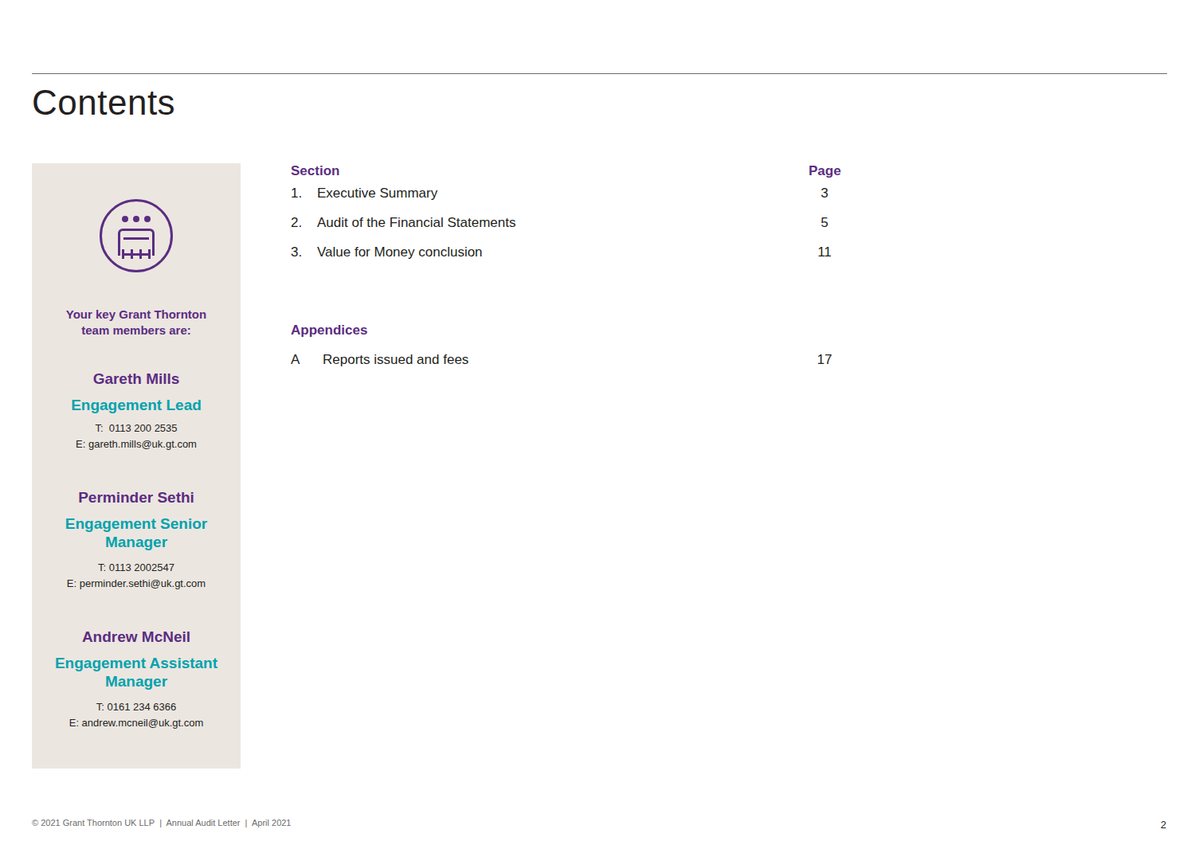Contents
Your key Grant Thornton
team members are:
Gareth Mills
Engagement Lead
T: 0113 200 2535
E: gareth.mills@uk.gt.com
Perminder Sethi
Engagement Senior
Manager
T: 0113 2002547
E: perminder.sethi@uk.gt.com
Andrew McNeil
Engagement Assistant
Manager
T: 0161 234 6366
E: andrew.mcneil@uk.gt.com
Section Page
1. Executive Summary 3
2. Audit of the Financial Statements 5
3. Value for Money conclusion 11
Appendices
A Reports issued and fees 17
© 2021 Grant Thornton UK LLP | Annual Audit Letter | April 2021
2